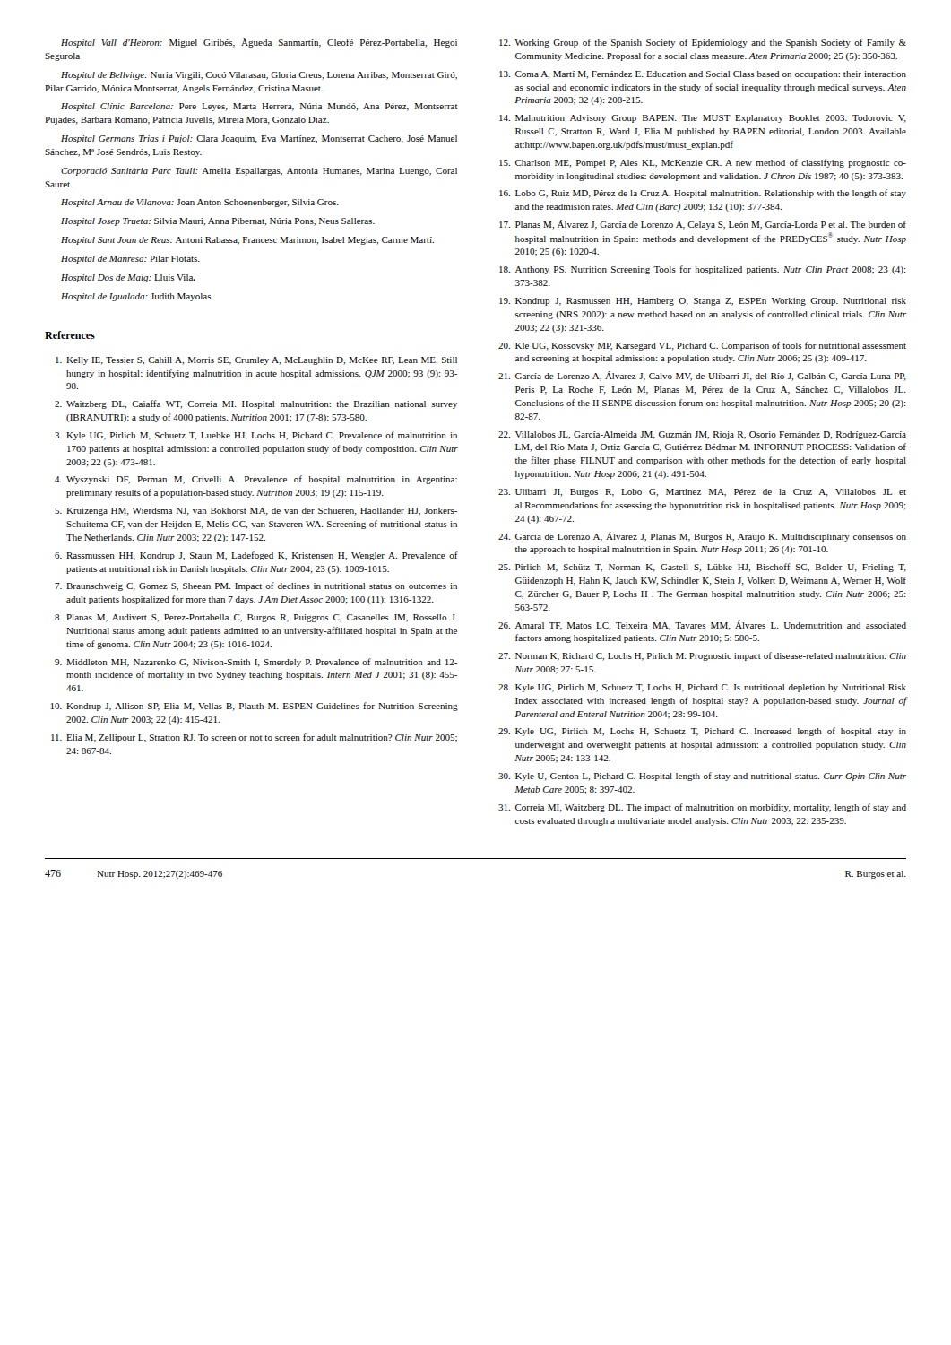Hospital Vall d'Hebron: Miguel Giribés, Àgueda Sanmartín, Cleofé Pérez-Portabella, Hegoi Segurola
Hospital de Bellvitge: Nuria Virgili, Cocó Vilarasau, Gloria Creus, Lorena Arribas, Montserrat Giró, Pilar Garrido, Mónica Montserrat, Angels Fernández, Cristina Masuet.
Hospital Clínic Barcelona: Pere Leyes, Marta Herrera, Núria Mundó, Ana Pérez, Montserrat Pujades, Bàrbara Romano, Patrícia Juvells, Mireia Mora, Gonzalo Díaz.
Hospital Germans Trias i Pujol: Clara Joaquim, Eva Martínez, Montserrat Cachero, José Manuel Sánchez, Mª José Sendrós, Luis Restoy.
Corporació Sanitària Parc Tauli: Amelia Espallargas, Antonia Humanes, Marina Luengo, Coral Sauret.
Hospital Arnau de Vilanova: Joan Anton Schoenenberger, Silvia Gros.
Hospital Josep Trueta: Silvia Mauri, Anna Pibernat, Núria Pons, Neus Salleras.
Hospital Sant Joan de Reus: Antoni Rabassa, Francesc Marimon, Isabel Megias, Carme Martí.
Hospital de Manresa: Pilar Flotats.
Hospital Dos de Maig: Lluis Vila.
Hospital de Igualada: Judith Mayolas.
References
Kelly IE, Tessier S, Cahill A, Morris SE, Crumley A, McLaughlin D, McKee RF, Lean ME. Still hungry in hospital: identifying malnutrition in acute hospital admissions. QJM 2000; 93 (9): 93-98.
Waitzberg DL, Caiaffa WT, Correia MI. Hospital malnutrition: the Brazilian national survey (IBRANUTRI): a study of 4000 patients. Nutrition 2001; 17 (7-8): 573-580.
Kyle UG, Pirlich M, Schuetz T, Luebke HJ, Lochs H, Pichard C. Prevalence of malnutrition in 1760 patients at hospital admission: a controlled population study of body composition. Clin Nutr 2003; 22 (5): 473-481.
Wyszynski DF, Perman M, Crivelli A. Prevalence of hospital malnutrition in Argentina: preliminary results of a population-based study. Nutrition 2003; 19 (2): 115-119.
Kruizenga HM, Wierdsma NJ, van Bokhorst MA, de van der Schueren, Haollander HJ, Jonkers-Schuitema CF, van der Heijden E, Melis GC, van Staveren WA. Screening of nutritional status in The Netherlands. Clin Nutr 2003; 22 (2): 147-152.
Rassmussen HH, Kondrup J, Staun M, Ladefoged K, Kristensen H, Wengler A. Prevalence of patients at nutritional risk in Danish hospitals. Clin Nutr 2004; 23 (5): 1009-1015.
Braunschweig C, Gomez S, Sheean PM. Impact of declines in nutritional status on outcomes in adult patients hospitalized for more than 7 days. J Am Diet Assoc 2000; 100 (11): 1316-1322.
Planas M, Audivert S, Perez-Portabella C, Burgos R, Puiggros C, Casanelles JM, Rossello J. Nutritional status among adult patients admitted to an university-affiliated hospital in Spain at the time of genoma. Clin Nutr 2004; 23 (5): 1016-1024.
Middleton MH, Nazarenko G, Nivison-Smith I, Smerdely P. Prevalence of malnutrition and 12-month incidence of mortality in two Sydney teaching hospitals. Intern Med J 2001; 31 (8): 455-461.
Kondrup J, Allison SP, Elia M, Vellas B, Plauth M. ESPEN Guidelines for Nutrition Screening 2002. Clin Nutr 2003; 22 (4): 415-421.
Elia M, Zellipour L, Stratton RJ. To screen or not to screen for adult malnutrition? Clin Nutr 2005; 24: 867-84.
Working Group of the Spanish Society of Epidemiology and the Spanish Society of Family & Community Medicine. Proposal for a social class measure. Aten Primaria 2000; 25 (5): 350-363.
Coma A, Martí M, Fernández E. Education and Social Class based on occupation: their interaction as social and economic indicators in the study of social inequality through medical surveys. Aten Primaria 2003; 32 (4): 208-215.
Malnutrition Advisory Group BAPEN. The MUST Explanatory Booklet 2003. Todorovic V, Russell C, Stratton R, Ward J, Elia M published by BAPEN editorial, London 2003. Available at:http://www.bapen.org.uk/pdfs/must/must_explan.pdf
Charlson ME, Pompei P, Ales KL, McKenzie CR. A new method of classifying prognostic co-morbidity in longitudinal studies: development and validation. J Chron Dis 1987; 40 (5): 373-383.
Lobo G, Ruiz MD, Pérez de la Cruz A. Hospital malnutrition. Relationship with the length of stay and the readmisión rates. Med Clin (Barc) 2009; 132 (10): 377-384.
Planas M, Álvarez J, García de Lorenzo A, Celaya S, León M, García-Lorda P et al. The burden of hospital malnutrition in Spain: methods and development of the PREDyCES® study. Nutr Hosp 2010; 25 (6): 1020-4.
Anthony PS. Nutrition Screening Tools for hospitalized patients. Nutr Clin Pract 2008; 23 (4): 373-382.
Kondrup J, Rasmussen HH, Hamberg O, Stanga Z, ESPEn Working Group. Nutritional risk screening (NRS 2002): a new method based on an analysis of controlled clinical trials. Clin Nutr 2003; 22 (3): 321-336.
Kle UG, Kossovsky MP, Karsegard VL, Pichard C. Comparison of tools for nutritional assessment and screening at hospital admission: a population study. Clin Nutr 2006; 25 (3): 409-417.
García de Lorenzo A, Álvarez J, Calvo MV, de Ulíbarri JI, del Río J, Galbán C, García-Luna PP, Peris P, La Roche F, León M, Planas M, Pérez de la Cruz A, Sánchez C, Villalobos JL. Conclusions of the II SENPE discussion forum on: hospital malnutrition. Nutr Hosp 2005; 20 (2): 82-87.
Villalobos JL, García-Almeida JM, Guzmán JM, Rioja R, Osorio Fernández D, Rodríguez-García LM, del Río Mata J, Ortiz García C, Gutiérrez Bédmar M. INFORNUT PROCESS: Validation of the filter phase FILNUT and comparison with other methods for the detection of early hospital hyponutrition. Nutr Hosp 2006; 21 (4): 491-504.
Ulibarri JI, Burgos R, Lobo G, Martínez MA, Pérez de la Cruz A, Villalobos JL et al.Recommendations for assessing the hyponutrition risk in hospitalised patients. Nutr Hosp 2009; 24 (4): 467-72.
García de Lorenzo A, Álvarez J, Planas M, Burgos R, Araujo K. Multidisciplinary consensos on the approach to hospital malnutrition in Spain. Nutr Hosp 2011; 26 (4): 701-10.
Pirlich M, Schütz T, Norman K, Gastell S, Lübke HJ, Bischoff SC, Bolder U, Frieling T, Güidenzoph H, Hahn K, Jauch KW, Schindler K, Stein J, Volkert D, Weimann A, Werner H, Wolf C, Zürcher G, Bauer P, Lochs H . The German hospital malnutrition study. Clin Nutr 2006; 25: 563-572.
Amaral TF, Matos LC, Teixeira MA, Tavares MM, Álvares L. Undernutrition and associated factors among hospitalized patients. Clin Nutr 2010; 5: 580-5.
Norman K, Richard C, Lochs H, Pirlich M. Prognostic impact of disease-related malnutrition. Clin Nutr 2008; 27: 5-15.
Kyle UG, Pirlich M, Schuetz T, Lochs H, Pichard C. Is nutritional depletion by Nutritional Risk Index associated with increased length of hospital stay? A population-based study. Journal of Parenteral and Enteral Nutrition 2004; 28: 99-104.
Kyle UG, Pirlich M, Lochs H, Schuetz T, Pichard C. Increased length of hospital stay in underweight and overweight patients at hospital admission: a controlled population study. Clin Nutr 2005; 24: 133-142.
Kyle U, Genton L, Pichard C. Hospital length of stay and nutritional status. Curr Opin Clin Nutr Metab Care 2005; 8: 397-402.
Correia MI, Waitzberg DL. The impact of malnutrition on morbidity, mortality, length of stay and costs evaluated through a multivariate model analysis. Clin Nutr 2003; 22: 235-239.
476 Nutr Hosp. 2012;27(2):469-476 R. Burgos et al.